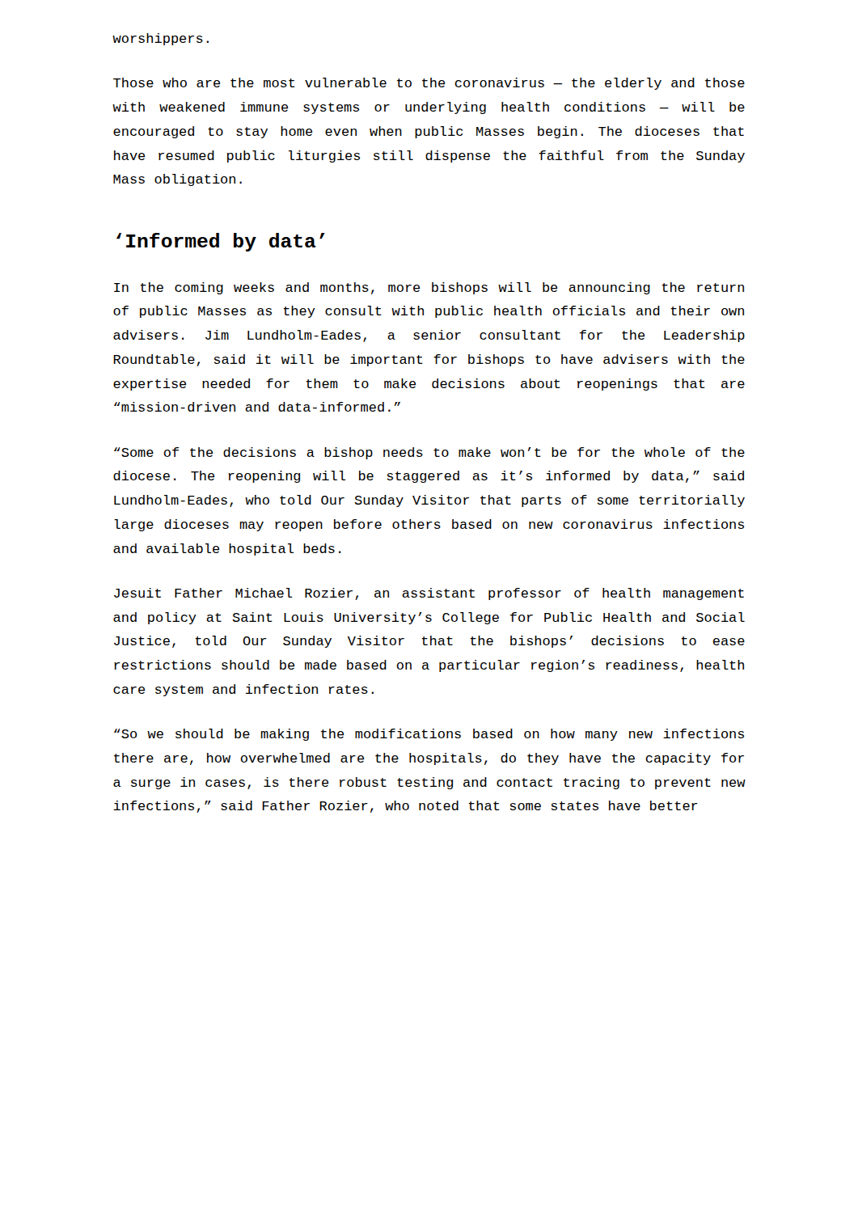worshippers.
Those who are the most vulnerable to the coronavirus — the elderly and those with weakened immune systems or underlying health conditions — will be encouraged to stay home even when public Masses begin. The dioceses that have resumed public liturgies still dispense the faithful from the Sunday Mass obligation.
‘Informed by data’
In the coming weeks and months, more bishops will be announcing the return of public Masses as they consult with public health officials and their own advisers. Jim Lundholm-Eades, a senior consultant for the Leadership Roundtable, said it will be important for bishops to have advisers with the expertise needed for them to make decisions about reopenings that are “mission-driven and data-informed.”
“Some of the decisions a bishop needs to make won’t be for the whole of the diocese. The reopening will be staggered as it’s informed by data,” said Lundholm-Eades, who told Our Sunday Visitor that parts of some territorially large dioceses may reopen before others based on new coronavirus infections and available hospital beds.
Jesuit Father Michael Rozier, an assistant professor of health management and policy at Saint Louis University’s College for Public Health and Social Justice, told Our Sunday Visitor that the bishops’ decisions to ease restrictions should be made based on a particular region’s readiness, health care system and infection rates.
“So we should be making the modifications based on how many new infections there are, how overwhelmed are the hospitals, do they have the capacity for a surge in cases, is there robust testing and contact tracing to prevent new infections,” said Father Rozier, who noted that some states have better